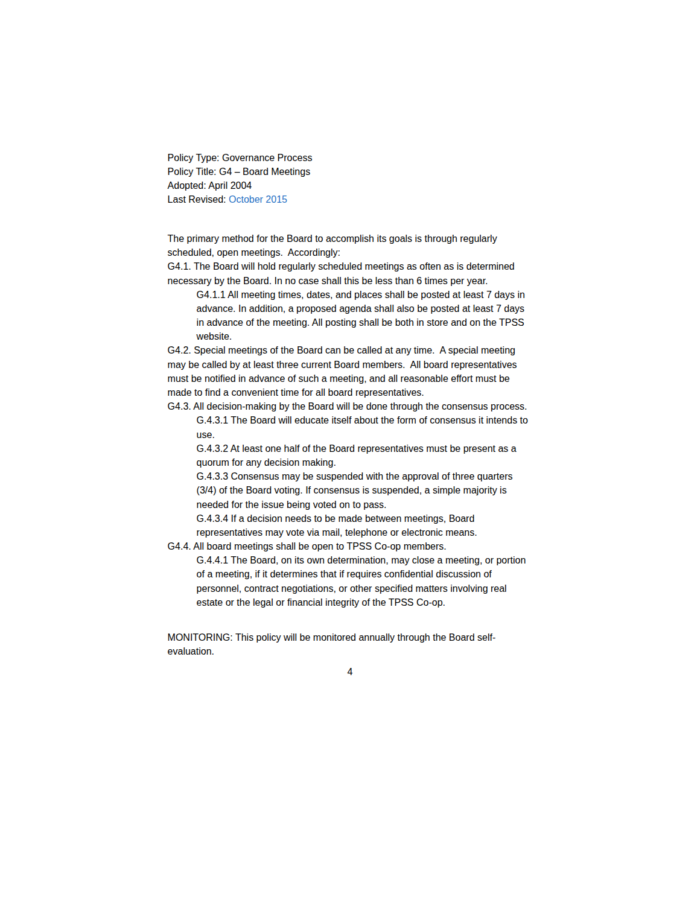Policy Type: Governance Process
Policy Title: G4 – Board Meetings
Adopted: April 2004
Last Revised: October 2015
The primary method for the Board to accomplish its goals is through regularly scheduled, open meetings. Accordingly:
G4.1. The Board will hold regularly scheduled meetings as often as is determined necessary by the Board. In no case shall this be less than 6 times per year.
G4.1.1 All meeting times, dates, and places shall be posted at least 7 days in advance. In addition, a proposed agenda shall also be posted at least 7 days in advance of the meeting. All posting shall be both in store and on the TPSS website.
G4.2. Special meetings of the Board can be called at any time. A special meeting may be called by at least three current Board members. All board representatives must be notified in advance of such a meeting, and all reasonable effort must be made to find a convenient time for all board representatives.
G4.3. All decision-making by the Board will be done through the consensus process.
G.4.3.1 The Board will educate itself about the form of consensus it intends to use.
G.4.3.2 At least one half of the Board representatives must be present as a quorum for any decision making.
G.4.3.3 Consensus may be suspended with the approval of three quarters (3/4) of the Board voting. If consensus is suspended, a simple majority is needed for the issue being voted on to pass.
G.4.3.4 If a decision needs to be made between meetings, Board representatives may vote via mail, telephone or electronic means.
G4.4. All board meetings shall be open to TPSS Co-op members.
G.4.4.1 The Board, on its own determination, may close a meeting, or portion of a meeting, if it determines that if requires confidential discussion of personnel, contract negotiations, or other specified matters involving real estate or the legal or financial integrity of the TPSS Co-op.
MONITORING: This policy will be monitored annually through the Board self-evaluation.
4